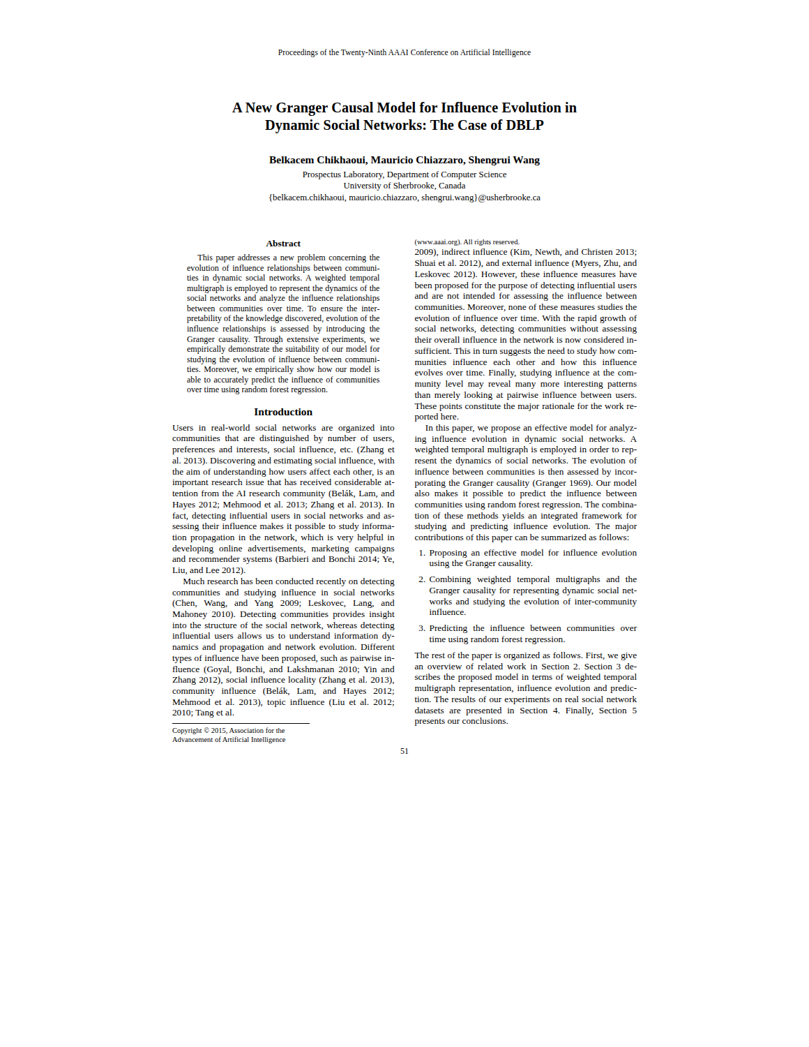Proceedings of the Twenty-Ninth AAAI Conference on Artificial Intelligence
A New Granger Causal Model for Influence Evolution in
Dynamic Social Networks: The Case of DBLP
Belkacem Chikhaoui, Mauricio Chiazzaro, Shengrui Wang
Prospectus Laboratory, Department of Computer Science
University of Sherbrooke, Canada
{belkacem.chikhaoui, mauricio.chiazzaro, shengrui.wang}@usherbrooke.ca
Abstract
This paper addresses a new problem concerning the evolution of influence relationships between communities in dynamic social networks. A weighted temporal multigraph is employed to represent the dynamics of the social networks and analyze the influence relationships between communities over time. To ensure the interpretability of the knowledge discovered, evolution of the influence relationships is assessed by introducing the Granger causality. Through extensive experiments, we empirically demonstrate the suitability of our model for studying the evolution of influence between communities. Moreover, we empirically show how our model is able to accurately predict the influence of communities over time using random forest regression.
Introduction
Users in real-world social networks are organized into communities that are distinguished by number of users, preferences and interests, social influence, etc. (Zhang et al. 2013). Discovering and estimating social influence, with the aim of understanding how users affect each other, is an important research issue that has received considerable attention from the AI research community (Belák, Lam, and Hayes 2012; Mehmood et al. 2013; Zhang et al. 2013). In fact, detecting influential users in social networks and assessing their influence makes it possible to study information propagation in the network, which is very helpful in developing online advertisements, marketing campaigns and recommender systems (Barbieri and Bonchi 2014; Ye, Liu, and Lee 2012).
Much research has been conducted recently on detecting communities and studying influence in social networks (Chen, Wang, and Yang 2009; Leskovec, Lang, and Mahoney 2010). Detecting communities provides insight into the structure of the social network, whereas detecting influential users allows us to understand information dynamics and propagation and network evolution. Different types of influence have been proposed, such as pairwise influence (Goyal, Bonchi, and Lakshmanan 2010; Yin and Zhang 2012), social influence locality (Zhang et al. 2013), community influence (Belák, Lam, and Hayes 2012; Mehmood et al. 2013), topic influence (Liu et al. 2012; 2010; Tang et al.
Copyright © 2015, Association for the Advancement of Artificial Intelligence (www.aaai.org). All rights reserved.
2009), indirect influence (Kim, Newth, and Christen 2013; Shuai et al. 2012), and external influence (Myers, Zhu, and Leskovec 2012). However, these influence measures have been proposed for the purpose of detecting influential users and are not intended for assessing the influence between communities. Moreover, none of these measures studies the evolution of influence over time. With the rapid growth of social networks, detecting communities without assessing their overall influence in the network is now considered insufficient. This in turn suggests the need to study how communities influence each other and how this influence evolves over time. Finally, studying influence at the community level may reveal many more interesting patterns than merely looking at pairwise influence between users. These points constitute the major rationale for the work reported here.
In this paper, we propose an effective model for analyzing influence evolution in dynamic social networks. A weighted temporal multigraph is employed in order to represent the dynamics of social networks. The evolution of influence between communities is then assessed by incorporating the Granger causality (Granger 1969). Our model also makes it possible to predict the influence between communities using random forest regression. The combination of these methods yields an integrated framework for studying and predicting influence evolution. The major contributions of this paper can be summarized as follows:
Proposing an effective model for influence evolution using the Granger causality.
Combining weighted temporal multigraphs and the Granger causality for representing dynamic social networks and studying the evolution of inter-community influence.
Predicting the influence between communities over time using random forest regression.
The rest of the paper is organized as follows. First, we give an overview of related work in Section 2. Section 3 describes the proposed model in terms of weighted temporal multigraph representation, influence evolution and prediction. The results of our experiments on real social network datasets are presented in Section 4. Finally, Section 5 presents our conclusions.
51